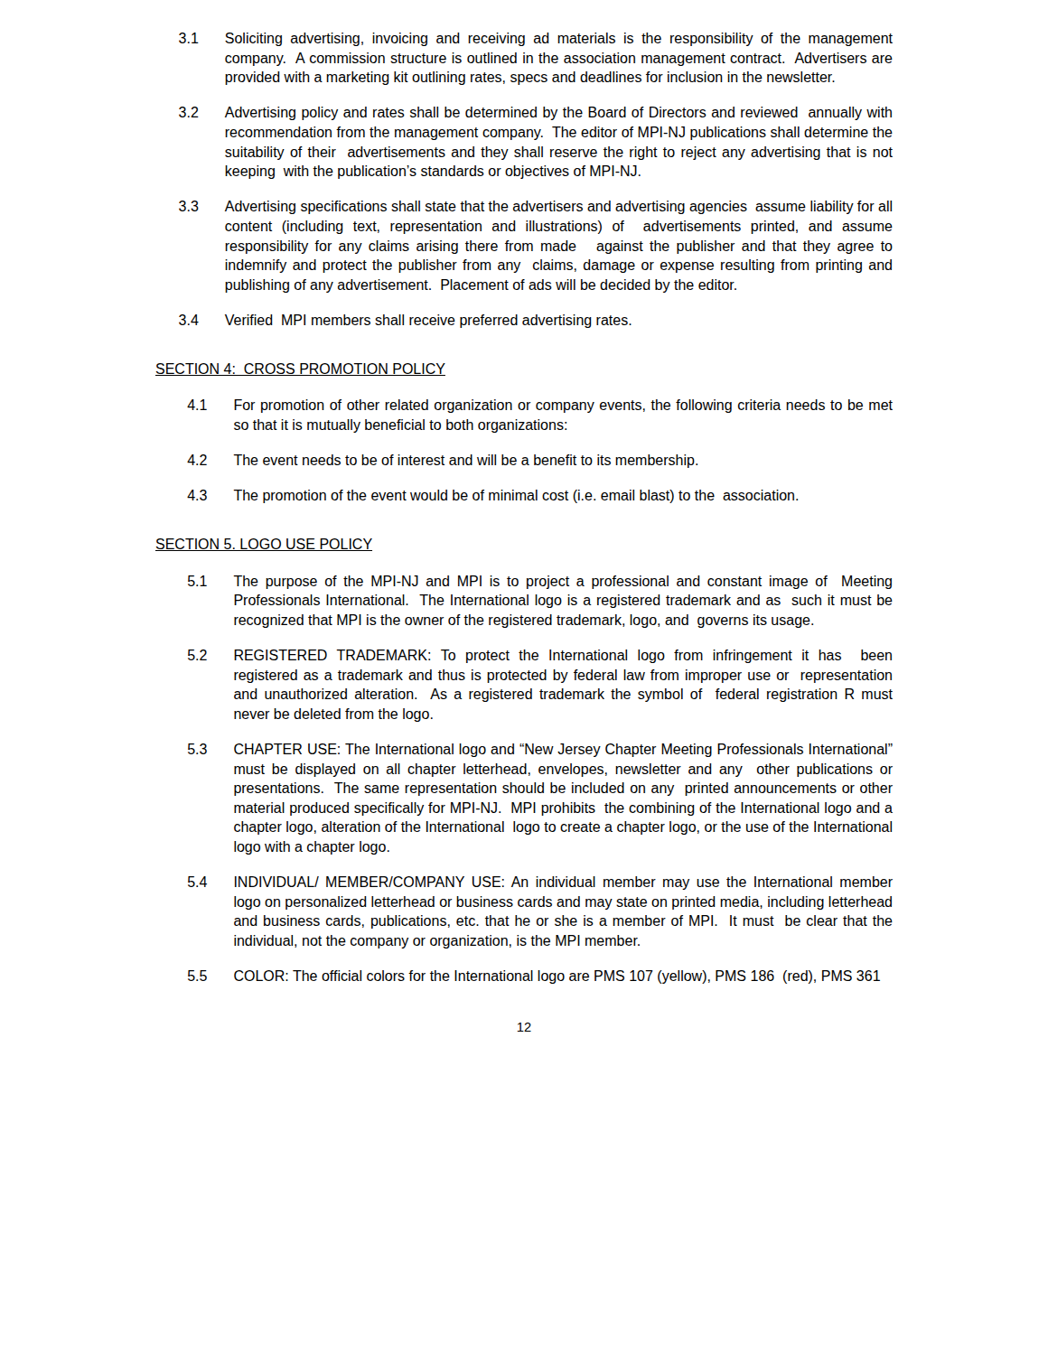3.1
Soliciting advertising, invoicing and receiving ad materials is the responsibility of the management company. A commission structure is outlined in the association management contract. Advertisers are provided with a marketing kit outlining rates, specs and deadlines for inclusion in the newsletter.
3.2
Advertising policy and rates shall be determined by the Board of Directors and reviewed annually with recommendation from the management company. The editor of MPI-NJ publications shall determine the suitability of their advertisements and they shall reserve the right to reject any advertising that is not keeping with the publication’s standards or objectives of MPI-NJ.
3.3
Advertising specifications shall state that the advertisers and advertising agencies assume liability for all content (including text, representation and illustrations) of advertisements printed, and assume responsibility for any claims arising there from made against the publisher and that they agree to indemnify and protect the publisher from any claims, damage or expense resulting from printing and publishing of any advertisement. Placement of ads will be decided by the editor.
3.4
Verified MPI members shall receive preferred advertising rates.
SECTION 4: CROSS PROMOTION POLICY
4.1
For promotion of other related organization or company events, the following criteria needs to be met so that it is mutually beneficial to both organizations:
4.2
The event needs to be of interest and will be a benefit to its membership.
4.3
The promotion of the event would be of minimal cost (i.e. email blast) to the association.
SECTION 5. LOGO USE POLICY
5.1
The purpose of the MPI-NJ and MPI is to project a professional and constant image of Meeting Professionals International. The International logo is a registered trademark and as such it must be recognized that MPI is the owner of the registered trademark, logo, and governs its usage.
5.2
REGISTERED TRADEMARK: To protect the International logo from infringement it has been registered as a trademark and thus is protected by federal law from improper use or representation and unauthorized alteration. As a registered trademark the symbol of federal registration R must never be deleted from the logo.
5.3
CHAPTER USE: The International logo and “New Jersey Chapter Meeting Professionals International” must be displayed on all chapter letterhead, envelopes, newsletter and any other publications or presentations. The same representation should be included on any printed announcements or other material produced specifically for MPI-NJ. MPI prohibits the combining of the International logo and a chapter logo, alteration of the International logo to create a chapter logo, or the use of the International logo with a chapter logo.
5.4
INDIVIDUAL/ MEMBER/COMPANY USE: An individual member may use the International member logo on personalized letterhead or business cards and may state on printed media, including letterhead and business cards, publications, etc. that he or she is a member of MPI. It must be clear that the individual, not the company or organization, is the MPI member.
5.5
COLOR: The official colors for the International logo are PMS 107 (yellow), PMS 186 (red), PMS 361
12